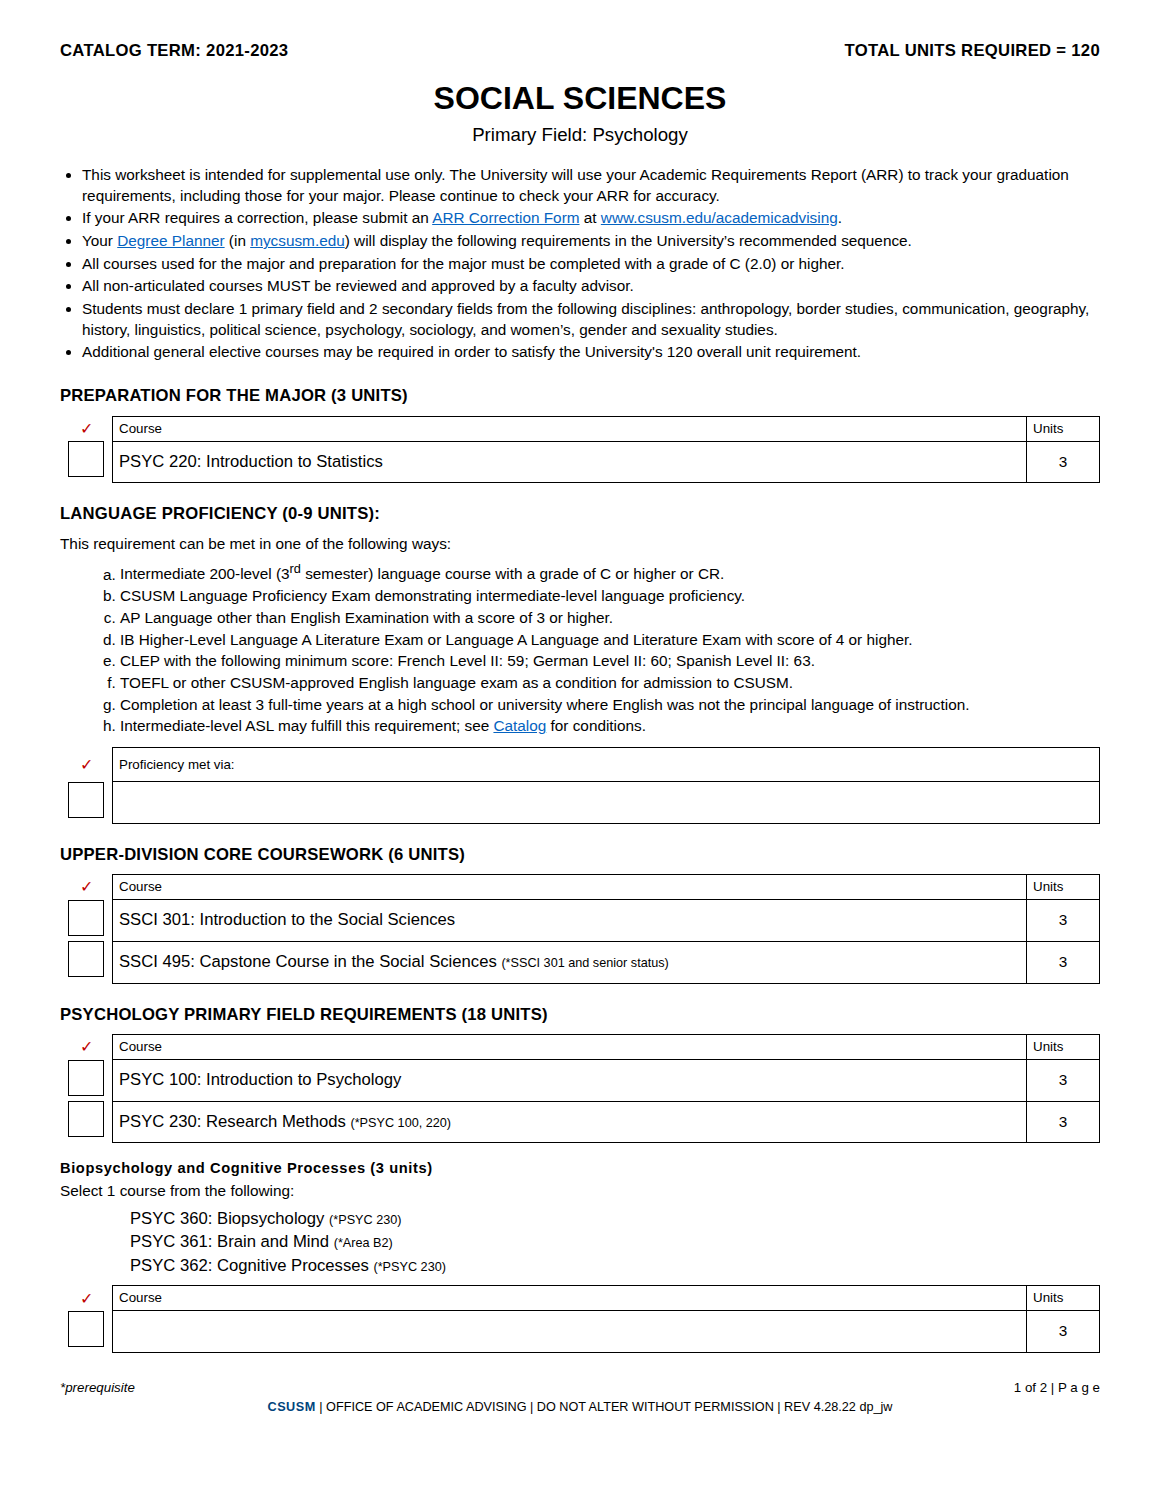CATALOG TERM: 2021-2023 TOTAL UNITS REQUIRED = 120
SOCIAL SCIENCES
Primary Field: Psychology
This worksheet is intended for supplemental use only. The University will use your Academic Requirements Report (ARR) to track your graduation requirements, including those for your major. Please continue to check your ARR for accuracy.
If your ARR requires a correction, please submit an ARR Correction Form at www.csusm.edu/academicadvising.
Your Degree Planner (in mycsusm.edu) will display the following requirements in the University’s recommended sequence.
All courses used for the major and preparation for the major must be completed with a grade of C (2.0) or higher.
All non-articulated courses MUST be reviewed and approved by a faculty advisor.
Students must declare 1 primary field and 2 secondary fields from the following disciplines: anthropology, border studies, communication, geography, history, linguistics, political science, psychology, sociology, and women’s, gender and sexuality studies.
Additional general elective courses may be required in order to satisfy the University's 120 overall unit requirement.
PREPARATION FOR THE MAJOR (3 UNITS)
| ✓ | Course | Units |
| | PSYC 220: Introduction to Statistics | 3 |
LANGUAGE PROFICIENCY (0-9 UNITS):
This requirement can be met in one of the following ways:
Intermediate 200-level (3rd semester) language course with a grade of C or higher or CR.
CSUSM Language Proficiency Exam demonstrating intermediate-level language proficiency.
AP Language other than English Examination with a score of 3 or higher.
IB Higher-Level Language A Literature Exam or Language A Language and Literature Exam with score of 4 or higher.
CLEP with the following minimum score: French Level II: 59; German Level II: 60; Spanish Level II: 63.
TOEFL or other CSUSM-approved English language exam as a condition for admission to CSUSM.
Completion at least 3 full-time years at a high school or university where English was not the principal language of instruction.
Intermediate-level ASL may fulfill this requirement; see Catalog for conditions.
| ✓ | Proficiency met via: |
UPPER-DIVISION CORE COURSEWORK (6 UNITS)
| ✓ | Course | Units |
| | SSCI 301: Introduction to the Social Sciences | 3 |
| | SSCI 495: Capstone Course in the Social Sciences (*SSCI 301 and senior status) | 3 |
PSYCHOLOGY PRIMARY FIELD REQUIREMENTS (18 UNITS)
| ✓ | Course | Units |
| | PSYC 100: Introduction to Psychology | 3 |
| | PSYC 230: Research Methods (*PSYC 100, 220) | 3 |
Biopsychology and Cognitive Processes (3 units)
Select 1 course from the following:
PSYC 360: Biopsychology (*PSYC 230)
PSYC 361: Brain and Mind (*Area B2)
PSYC 362: Cognitive Processes (*PSYC 230)
| ✓ | Course | Units |
| | | 3 |
*prerequisite 1 of 2 | P a g e
CSUSM | OFFICE OF ACADEMIC ADVISING | DO NOT ALTER WITHOUT PERMISSION | REV 4.28.22 dp_jw